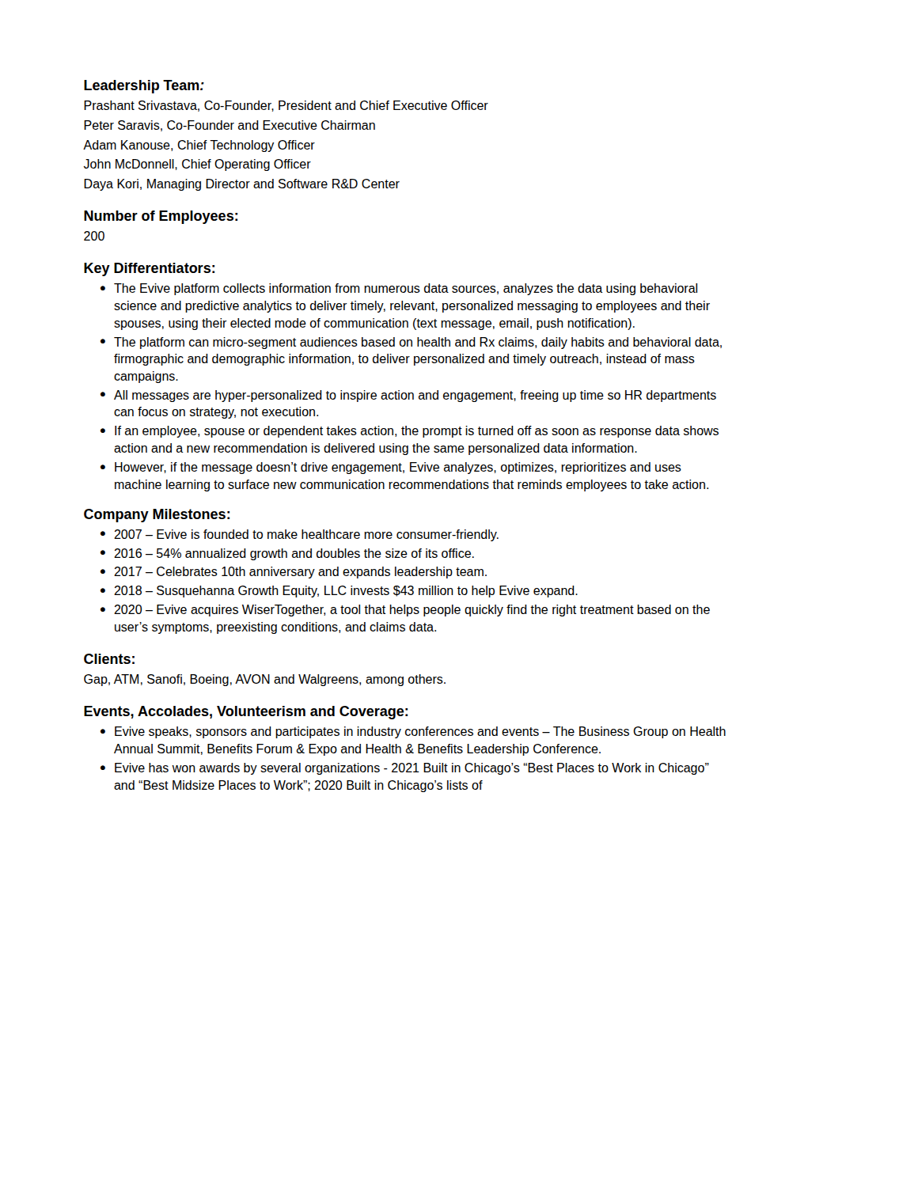Leadership Team:
Prashant Srivastava, Co-Founder, President and Chief Executive Officer
Peter Saravis, Co-Founder and Executive Chairman
Adam Kanouse, Chief Technology Officer
John McDonnell, Chief Operating Officer
Daya Kori, Managing Director and Software R&D Center
Number of Employees:
200
Key Differentiators:
The Evive platform collects information from numerous data sources, analyzes the data using behavioral science and predictive analytics to deliver timely, relevant, personalized messaging to employees and their spouses, using their elected mode of communication (text message, email, push notification).
The platform can micro-segment audiences based on health and Rx claims, daily habits and behavioral data, firmographic and demographic information, to deliver personalized and timely outreach, instead of mass campaigns.
All messages are hyper-personalized to inspire action and engagement, freeing up time so HR departments can focus on strategy, not execution.
If an employee, spouse or dependent takes action, the prompt is turned off as soon as response data shows action and a new recommendation is delivered using the same personalized data information.
However, if the message doesn’t drive engagement, Evive analyzes, optimizes, reprioritizes and uses machine learning to surface new communication recommendations that reminds employees to take action.
Company Milestones:
2007 – Evive is founded to make healthcare more consumer-friendly.
2016 – 54% annualized growth and doubles the size of its office.
2017 – Celebrates 10th anniversary and expands leadership team.
2018 – Susquehanna Growth Equity, LLC invests $43 million to help Evive expand.
2020 – Evive acquires WiserTogether, a tool that helps people quickly find the right treatment based on the user’s symptoms, preexisting conditions, and claims data.
Clients:
Gap, ATM, Sanofi, Boeing, AVON and Walgreens, among others.
Events, Accolades, Volunteerism and Coverage:
Evive speaks, sponsors and participates in industry conferences and events – The Business Group on Health Annual Summit, Benefits Forum & Expo and Health & Benefits Leadership Conference.
Evive has won awards by several organizations - 2021 Built in Chicago’s “Best Places to Work in Chicago” and “Best Midsize Places to Work”; 2020 Built in Chicago’s lists of